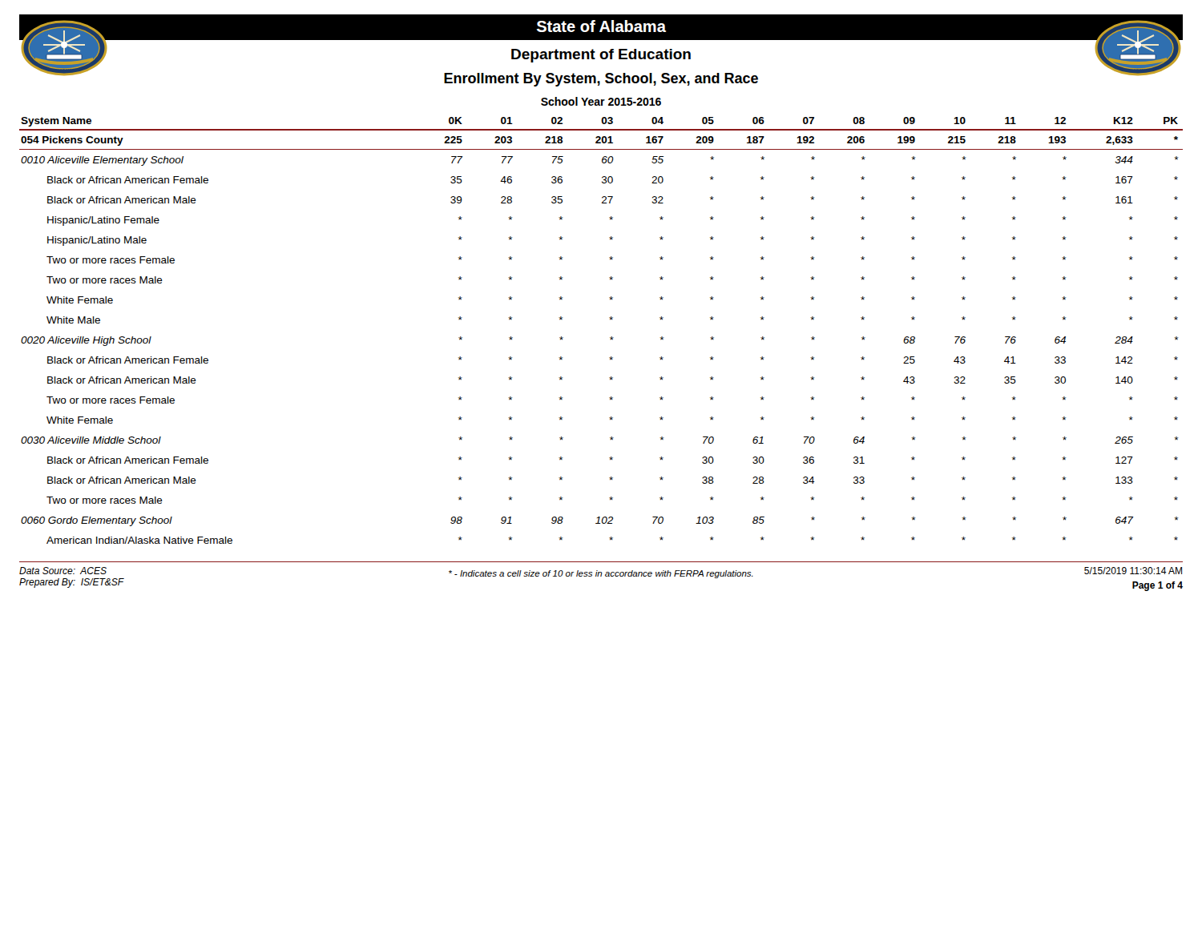ALABAMA
ALABAMA
State of Alabama
Department of Education
Enrollment By System, School, Sex, and Race
School Year 2015-2016
| System Name | 0K | 01 | 02 | 03 | 04 | 05 | 06 | 07 | 08 | 09 | 10 | 11 | 12 | K12 | PK |
| --- | --- | --- | --- | --- | --- | --- | --- | --- | --- | --- | --- | --- | --- | --- | --- |
| 054 Pickens County | 225 | 203 | 218 | 201 | 167 | 209 | 187 | 192 | 206 | 199 | 215 | 218 | 193 | 2,633 | * |
| 0010 Aliceville Elementary School | 77 | 77 | 75 | 60 | 55 | * | * | * | * | * | * | * | * | 344 | * |
| Black or African American Female | 35 | 46 | 36 | 30 | 20 | * | * | * | * | * | * | * | * | 167 | * |
| Black or African American Male | 39 | 28 | 35 | 27 | 32 | * | * | * | * | * | * | * | * | 161 | * |
| Hispanic/Latino Female | * | * | * | * | * | * | * | * | * | * | * | * | * | * | * |
| Hispanic/Latino Male | * | * | * | * | * | * | * | * | * | * | * | * | * | * | * |
| Two or more races Female | * | * | * | * | * | * | * | * | * | * | * | * | * | * | * |
| Two or more races Male | * | * | * | * | * | * | * | * | * | * | * | * | * | * | * |
| White Female | * | * | * | * | * | * | * | * | * | * | * | * | * | * | * |
| White Male | * | * | * | * | * | * | * | * | * | * | * | * | * | * | * |
| 0020 Aliceville High School | * | * | * | * | * | * | * | * | * | 68 | 76 | 76 | 64 | 284 | * |
| Black or African American Female | * | * | * | * | * | * | * | * | * | 25 | 43 | 41 | 33 | 142 | * |
| Black or African American Male | * | * | * | * | * | * | * | * | * | 43 | 32 | 35 | 30 | 140 | * |
| Two or more races Female | * | * | * | * | * | * | * | * | * | * | * | * | * | * | * |
| White Female | * | * | * | * | * | * | * | * | * | * | * | * | * | * | * |
| 0030 Aliceville Middle School | * | * | * | * | * | 70 | 61 | 70 | 64 | * | * | * | * | 265 | * |
| Black or African American Female | * | * | * | * | * | 30 | 30 | 36 | 31 | * | * | * | * | 127 | * |
| Black or African American Male | * | * | * | * | * | 38 | 28 | 34 | 33 | * | * | * | * | 133 | * |
| Two or more races Male | * | * | * | * | * | * | * | * | * | * | * | * | * | * | * |
| 0060 Gordo Elementary School | 98 | 91 | 98 | 102 | 70 | 103 | 85 | * | * | * | * | * | * | 647 | * |
| American Indian/Alaska Native Female | * | * | * | * | * | * | * | * | * | * | * | * | * | * | * |
Data Source: ACES
Prepared By: IS/ET&SF
* - Indicates a cell size of 10 or less in accordance with FERPA regulations.
5/15/2019 11:30:14 AM
Page 1 of 4